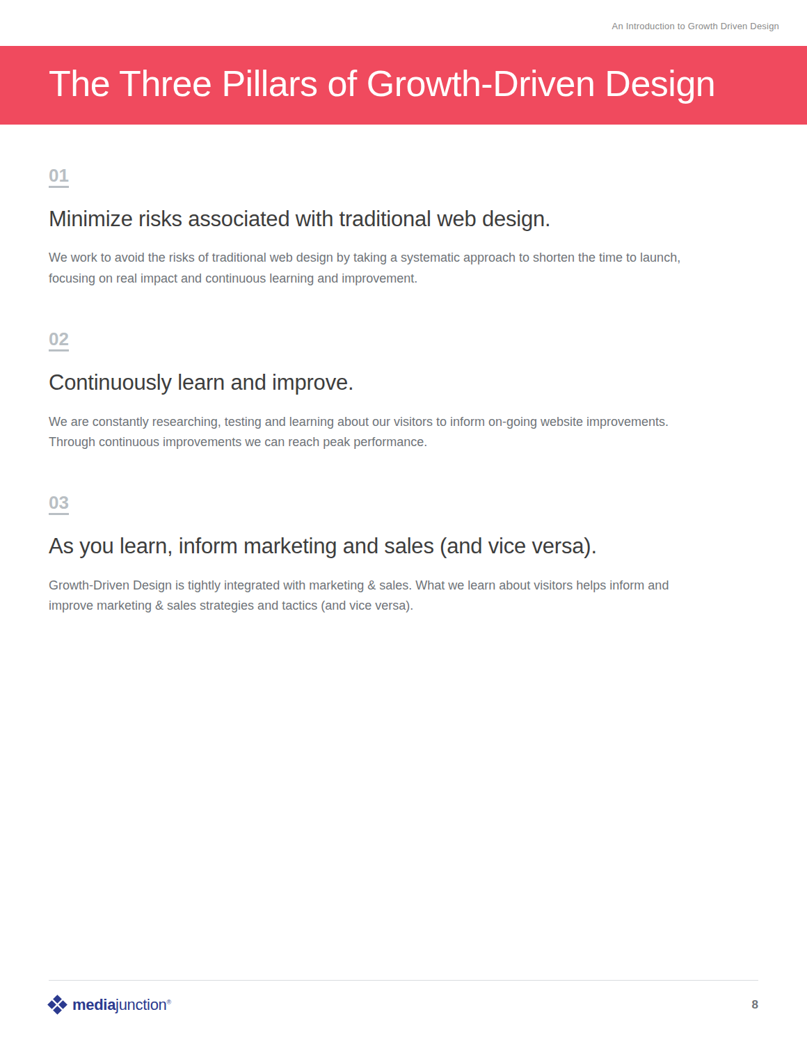An Introduction to Growth Driven Design
The Three Pillars of Growth-Driven Design
01
Minimize risks associated with traditional web design.
We work to avoid the risks of traditional web design by taking a systematic approach to shorten the time to launch, focusing on real impact and continuous learning and improvement.
02
Continuously learn and improve.
We are constantly researching, testing and learning about our visitors to inform on-going website improvements. Through continuous improvements we can reach peak performance.
03
As you learn, inform marketing and sales (and vice versa).
Growth-Driven Design is tightly integrated with marketing & sales. What we learn about visitors helps inform and improve marketing & sales strategies and tactics (and vice versa).
media junction®
8